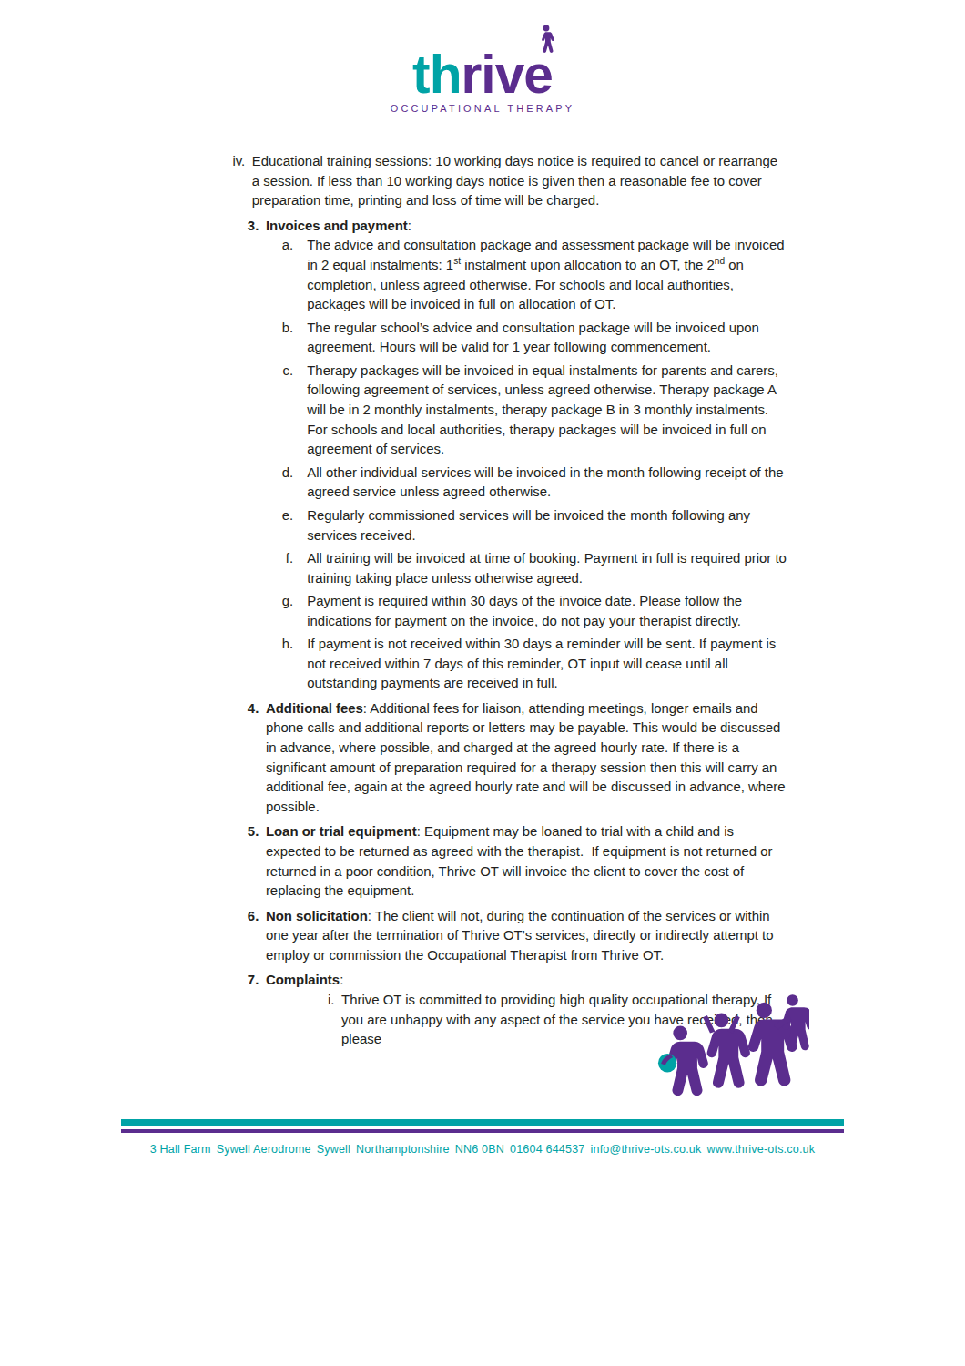thrive
Occupational Therapy
Educational training sessions: 10 working days notice is required to cancel or rearrange a session. If less than 10 working days notice is given then a reasonable fee to cover preparation time, printing and loss of time will be charged.
Invoices and payment:
The advice and consultation package and assessment package will be invoiced in 2 equal instalments: 1st instalment upon allocation to an OT, the 2nd on completion, unless agreed otherwise. For schools and local authorities, packages will be invoiced in full on allocation of OT.
The regular school’s advice and consultation package will be invoiced upon agreement. Hours will be valid for 1 year following commencement.
Therapy packages will be invoiced in equal instalments for parents and carers, following agreement of services, unless agreed otherwise. Therapy package A will be in 2 monthly instalments, therapy package B in 3 monthly instalments. For schools and local authorities, therapy packages will be invoiced in full on agreement of services.
All other individual services will be invoiced in the month following receipt of the agreed service unless agreed otherwise.
Regularly commissioned services will be invoiced the month following any services received.
All training will be invoiced at time of booking. Payment in full is required prior to training taking place unless otherwise agreed.
Payment is required within 30 days of the invoice date. Please follow the indications for payment on the invoice, do not pay your therapist directly.
If payment is not received within 30 days a reminder will be sent. If payment is not received within 7 days of this reminder, OT input will cease until all outstanding payments are received in full.
Additional fees: Additional fees for liaison, attending meetings, longer emails and phone calls and additional reports or letters may be payable. This would be discussed in advance, where possible, and charged at the agreed hourly rate. If there is a significant amount of preparation required for a therapy session then this will carry an additional fee, again at the agreed hourly rate and will be discussed in advance, where possible.
Loan or trial equipment: Equipment may be loaned to trial with a child and is expected to be returned as agreed with the therapist. If equipment is not returned or returned in a poor condition, Thrive OT will invoice the client to cover the cost of replacing the equipment.
Non solicitation: The client will not, during the continuation of the services or within one year after the termination of Thrive OT’s services, directly or indirectly attempt to employ or commission the Occupational Therapist from Thrive OT.
Complaints:
Thrive OT is committed to providing high quality occupational therapy. If you are unhappy with any aspect of the service you have received, then please
3 Hall Farm Sywell Aerodrome Sywell Northamptonshire NN6 0BN 01604 644537 info@thrive-ots.co.uk www.thrive-ots.co.uk